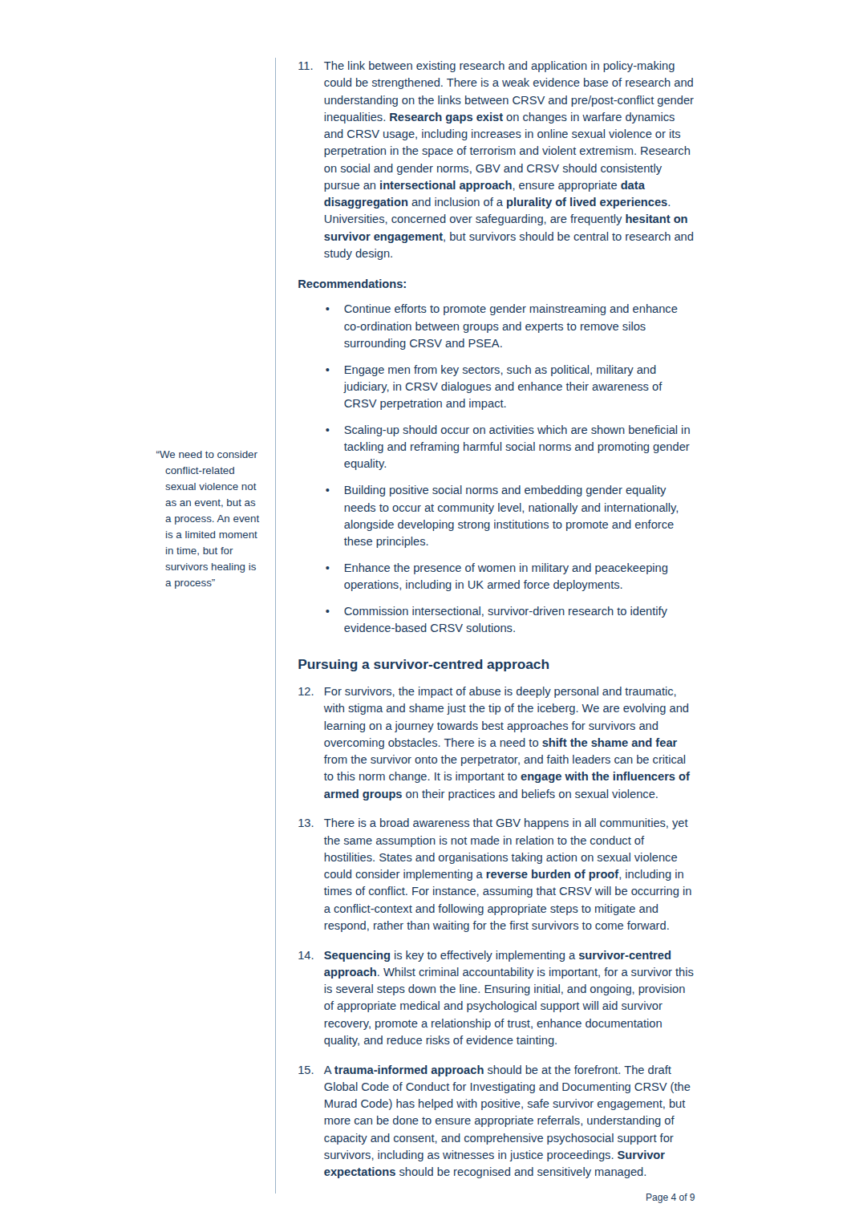“We need to consider conflict-related sexual violence not as an event, but as a process. An event is a limited moment in time, but for survivors healing is a process”
11. The link between existing research and application in policy-making could be strengthened. There is a weak evidence base of research and understanding on the links between CRSV and pre/post-conflict gender inequalities. Research gaps exist on changes in warfare dynamics and CRSV usage, including increases in online sexual violence or its perpetration in the space of terrorism and violent extremism. Research on social and gender norms, GBV and CRSV should consistently pursue an intersectional approach, ensure appropriate data disaggregation and inclusion of a plurality of lived experiences. Universities, concerned over safeguarding, are frequently hesitant on survivor engagement, but survivors should be central to research and study design.
Recommendations:
Continue efforts to promote gender mainstreaming and enhance co-ordination between groups and experts to remove silos surrounding CRSV and PSEA.
Engage men from key sectors, such as political, military and judiciary, in CRSV dialogues and enhance their awareness of CRSV perpetration and impact.
Scaling-up should occur on activities which are shown beneficial in tackling and reframing harmful social norms and promoting gender equality.
Building positive social norms and embedding gender equality needs to occur at community level, nationally and internationally, alongside developing strong institutions to promote and enforce these principles.
Enhance the presence of women in military and peacekeeping operations, including in UK armed force deployments.
Commission intersectional, survivor-driven research to identify evidence-based CRSV solutions.
Pursuing a survivor-centred approach
12. For survivors, the impact of abuse is deeply personal and traumatic, with stigma and shame just the tip of the iceberg. We are evolving and learning on a journey towards best approaches for survivors and overcoming obstacles. There is a need to shift the shame and fear from the survivor onto the perpetrator, and faith leaders can be critical to this norm change. It is important to engage with the influencers of armed groups on their practices and beliefs on sexual violence.
13. There is a broad awareness that GBV happens in all communities, yet the same assumption is not made in relation to the conduct of hostilities. States and organisations taking action on sexual violence could consider implementing a reverse burden of proof, including in times of conflict. For instance, assuming that CRSV will be occurring in a conflict-context and following appropriate steps to mitigate and respond, rather than waiting for the first survivors to come forward.
14. Sequencing is key to effectively implementing a survivor-centred approach. Whilst criminal accountability is important, for a survivor this is several steps down the line. Ensuring initial, and ongoing, provision of appropriate medical and psychological support will aid survivor recovery, promote a relationship of trust, enhance documentation quality, and reduce risks of evidence tainting.
15. A trauma-informed approach should be at the forefront. The draft Global Code of Conduct for Investigating and Documenting CRSV (the Murad Code) has helped with positive, safe survivor engagement, but more can be done to ensure appropriate referrals, understanding of capacity and consent, and comprehensive psychosocial support for survivors, including as witnesses in justice proceedings. Survivor expectations should be recognised and sensitively managed.
Page 4 of 9